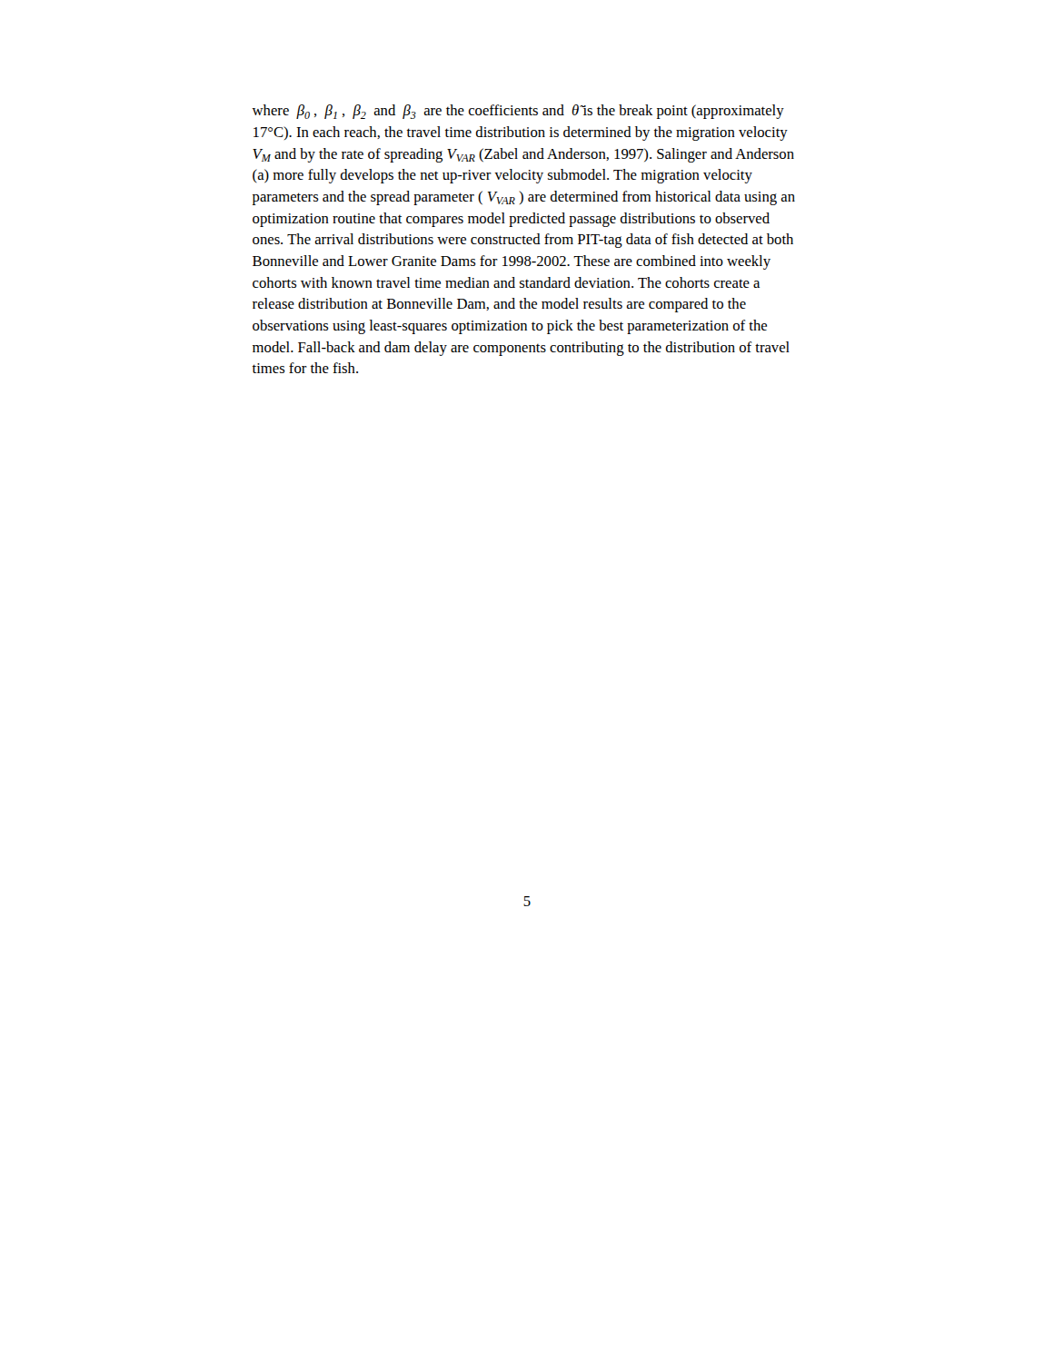where β0 , β1 , β2 and β3 are the coefficients and θ̃ is the break point (approximately 17°C). In each reach, the travel time distribution is determined by the migration velocity VM and by the rate of spreading VVAR (Zabel and Anderson, 1997). Salinger and Anderson (a) more fully develops the net up-river velocity submodel. The migration velocity parameters and the spread parameter ( VVAR ) are determined from historical data using an optimization routine that compares model predicted passage distributions to observed ones. The arrival distributions were constructed from PIT-tag data of fish detected at both Bonneville and Lower Granite Dams for 1998-2002. These are combined into weekly cohorts with known travel time median and standard deviation. The cohorts create a release distribution at Bonneville Dam, and the model results are compared to the observations using least-squares optimization to pick the best parameterization of the model. Fall-back and dam delay are components contributing to the distribution of travel times for the fish.
5